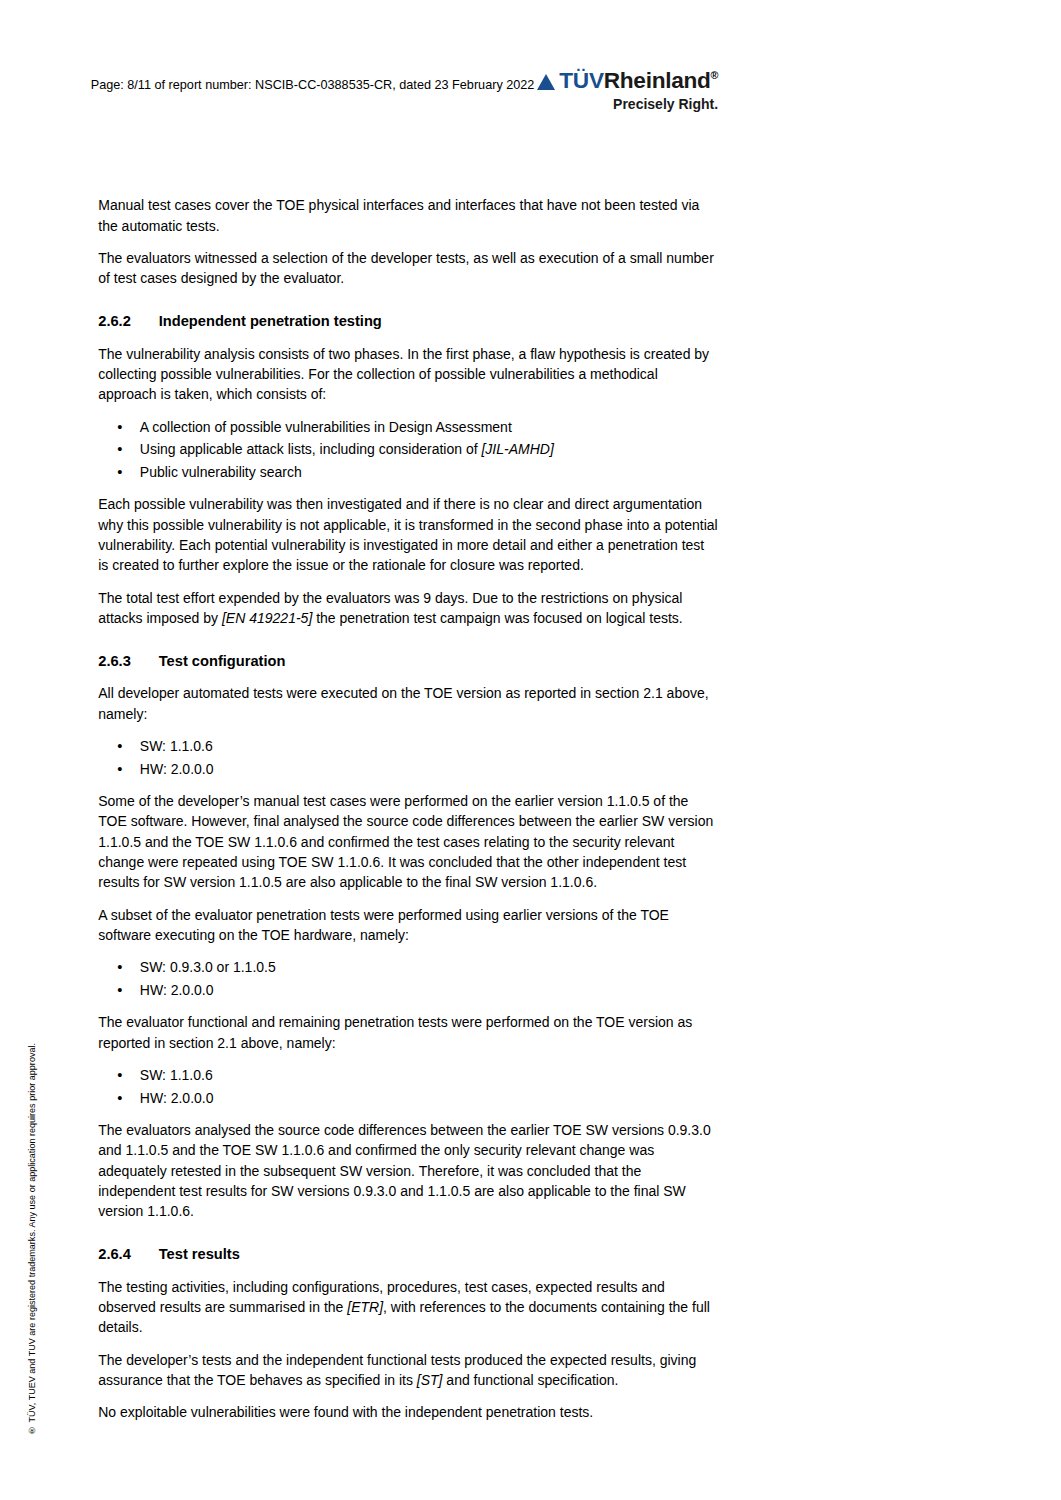Page: 8/11 of report number: NSCIB-CC-0388535-CR, dated 23 February 2022
TÜV Rheinland®
Precisely Right.
Manual test cases cover the TOE physical interfaces and interfaces that have not been tested via the automatic tests.
The evaluators witnessed a selection of the developer tests, as well as execution of a small number of test cases designed by the evaluator.
2.6.2 Independent penetration testing
The vulnerability analysis consists of two phases. In the first phase, a flaw hypothesis is created by collecting possible vulnerabilities. For the collection of possible vulnerabilities a methodical approach is taken, which consists of:
A collection of possible vulnerabilities in Design Assessment
Using applicable attack lists, including consideration of [JIL-AMHD]
Public vulnerability search
Each possible vulnerability was then investigated and if there is no clear and direct argumentation why this possible vulnerability is not applicable, it is transformed in the second phase into a potential vulnerability. Each potential vulnerability is investigated in more detail and either a penetration test is created to further explore the issue or the rationale for closure was reported.
The total test effort expended by the evaluators was 9 days. Due to the restrictions on physical attacks imposed by [EN 419221-5] the penetration test campaign was focused on logical tests.
2.6.3 Test configuration
All developer automated tests were executed on the TOE version as reported in section 2.1 above, namely:
SW: 1.1.0.6
HW: 2.0.0.0
Some of the developer’s manual test cases were performed on the earlier version 1.1.0.5 of the TOE software. However, final analysed the source code differences between the earlier SW version 1.1.0.5 and the TOE SW 1.1.0.6 and confirmed the test cases relating to the security relevant change were repeated using TOE SW 1.1.0.6. It was concluded that the other independent test results for SW version 1.1.0.5 are also applicable to the final SW version 1.1.0.6.
A subset of the evaluator penetration tests were performed using earlier versions of the TOE software executing on the TOE hardware, namely:
SW: 0.9.3.0 or 1.1.0.5
HW: 2.0.0.0
The evaluator functional and remaining penetration tests were performed on the TOE version as reported in section 2.1 above, namely:
SW: 1.1.0.6
HW: 2.0.0.0
The evaluators analysed the source code differences between the earlier TOE SW versions 0.9.3.0 and 1.1.0.5 and the TOE SW 1.1.0.6 and confirmed the only security relevant change was adequately retested in the subsequent SW version. Therefore, it was concluded that the independent test results for SW versions 0.9.3.0 and 1.1.0.5 are also applicable to the final SW version 1.1.0.6.
2.6.4 Test results
The testing activities, including configurations, procedures, test cases, expected results and observed results are summarised in the [ETR], with references to the documents containing the full details.
The developer’s tests and the independent functional tests produced the expected results, giving assurance that the TOE behaves as specified in its [ST] and functional specification.
No exploitable vulnerabilities were found with the independent penetration tests.
® TÜV, TUEV and TUV are registered trademarks. Any use or application requires prior approval.